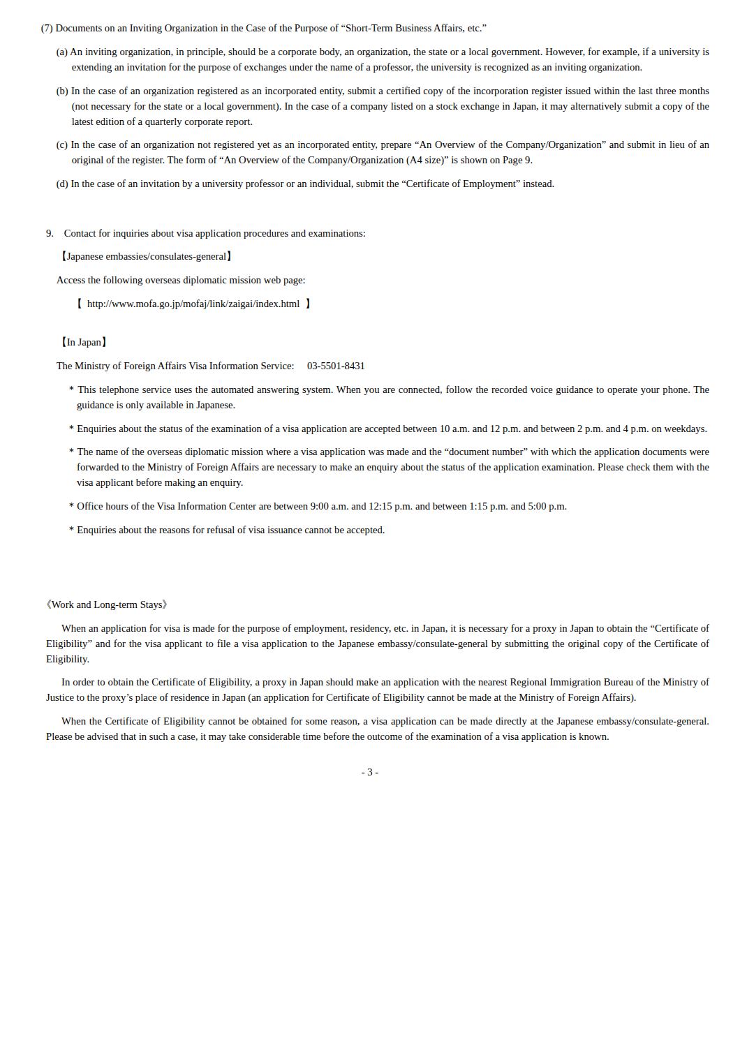(7) Documents on an Inviting Organization in the Case of the Purpose of “Short-Term Business Affairs, etc.”
(a) An inviting organization, in principle, should be a corporate body, an organization, the state or a local government. However, for example, if a university is extending an invitation for the purpose of exchanges under the name of a professor, the university is recognized as an inviting organization.
(b) In the case of an organization registered as an incorporated entity, submit a certified copy of the incorporation register issued within the last three months (not necessary for the state or a local government). In the case of a company listed on a stock exchange in Japan, it may alternatively submit a copy of the latest edition of a quarterly corporate report.
(c) In the case of an organization not registered yet as an incorporated entity, prepare “An Overview of the Company/Organization” and submit in lieu of an original of the register. The form of “An Overview of the Company/Organization (A4 size)” is shown on Page 9.
(d) In the case of an invitation by a university professor or an individual, submit the “Certificate of Employment” instead.
9. Contact for inquiries about visa application procedures and examinations:
【Japanese embassies/consulates-general】
Access the following overseas diplomatic mission web page:
【 http://www.mofa.go.jp/mofaj/link/zaigai/index.html 】
【In Japan】
The Ministry of Foreign Affairs Visa Information Service: 03-5501-8431
＊This telephone service uses the automated answering system. When you are connected, follow the recorded voice guidance to operate your phone. The guidance is only available in Japanese.
＊Enquiries about the status of the examination of a visa application are accepted between 10 a.m. and 12 p.m. and between 2 p.m. and 4 p.m. on weekdays.
＊The name of the overseas diplomatic mission where a visa application was made and the “document number” with which the application documents were forwarded to the Ministry of Foreign Affairs are necessary to make an enquiry about the status of the application examination. Please check them with the visa applicant before making an enquiry.
＊Office hours of the Visa Information Center are between 9:00 a.m. and 12:15 p.m. and between 1:15 p.m. and 5:00 p.m.
＊Enquiries about the reasons for refusal of visa issuance cannot be accepted.
《Work and Long-term Stays》
When an application for visa is made for the purpose of employment, residency, etc. in Japan, it is necessary for a proxy in Japan to obtain the “Certificate of Eligibility” and for the visa applicant to file a visa application to the Japanese embassy/consulate-general by submitting the original copy of the Certificate of Eligibility.
In order to obtain the Certificate of Eligibility, a proxy in Japan should make an application with the nearest Regional Immigration Bureau of the Ministry of Justice to the proxy’s place of residence in Japan (an application for Certificate of Eligibility cannot be made at the Ministry of Foreign Affairs).
When the Certificate of Eligibility cannot be obtained for some reason, a visa application can be made directly at the Japanese embassy/consulate-general. Please be advised that in such a case, it may take considerable time before the outcome of the examination of a visa application is known.
- 3 -